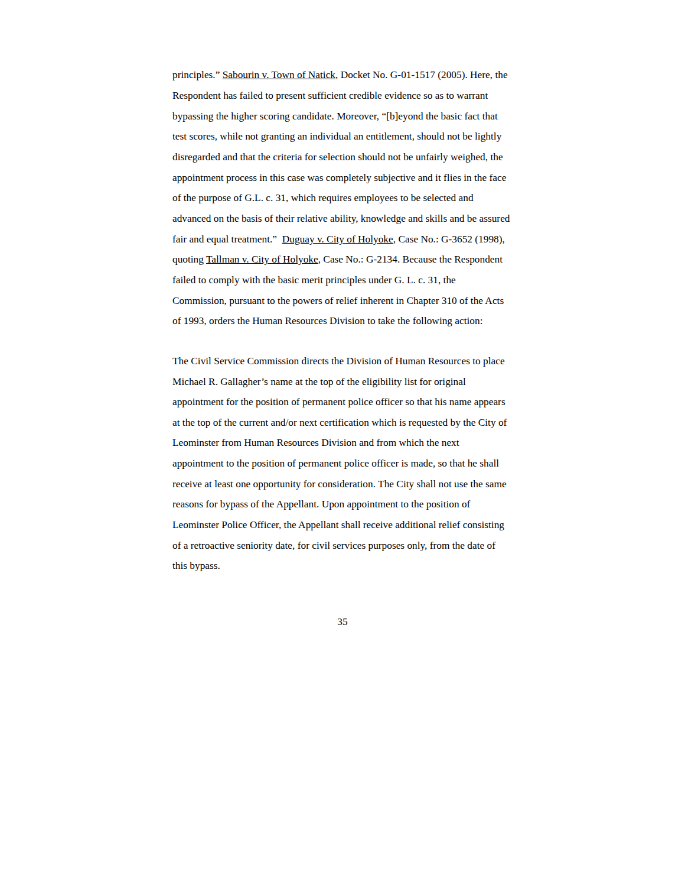principles.” Sabourin v. Town of Natick, Docket No. G-01-1517 (2005). Here, the Respondent has failed to present sufficient credible evidence so as to warrant bypassing the higher scoring candidate. Moreover, “[b]eyond the basic fact that test scores, while not granting an individual an entitlement, should not be lightly disregarded and that the criteria for selection should not be unfairly weighed, the appointment process in this case was completely subjective and it flies in the face of the purpose of G.L. c. 31, which requires employees to be selected and advanced on the basis of their relative ability, knowledge and skills and be assured fair and equal treatment.” Duguay v. City of Holyoke, Case No.: G-3652 (1998), quoting Tallman v. City of Holyoke, Case No.: G-2134. Because the Respondent failed to comply with the basic merit principles under G. L. c. 31, the Commission, pursuant to the powers of relief inherent in Chapter 310 of the Acts of 1993, orders the Human Resources Division to take the following action:
The Civil Service Commission directs the Division of Human Resources to place Michael R. Gallagher’s name at the top of the eligibility list for original appointment for the position of permanent police officer so that his name appears at the top of the current and/or next certification which is requested by the City of Leominster from Human Resources Division and from which the next appointment to the position of permanent police officer is made, so that he shall receive at least one opportunity for consideration. The City shall not use the same reasons for bypass of the Appellant. Upon appointment to the position of Leominster Police Officer, the Appellant shall receive additional relief consisting of a retroactive seniority date, for civil services purposes only, from the date of this bypass.
35